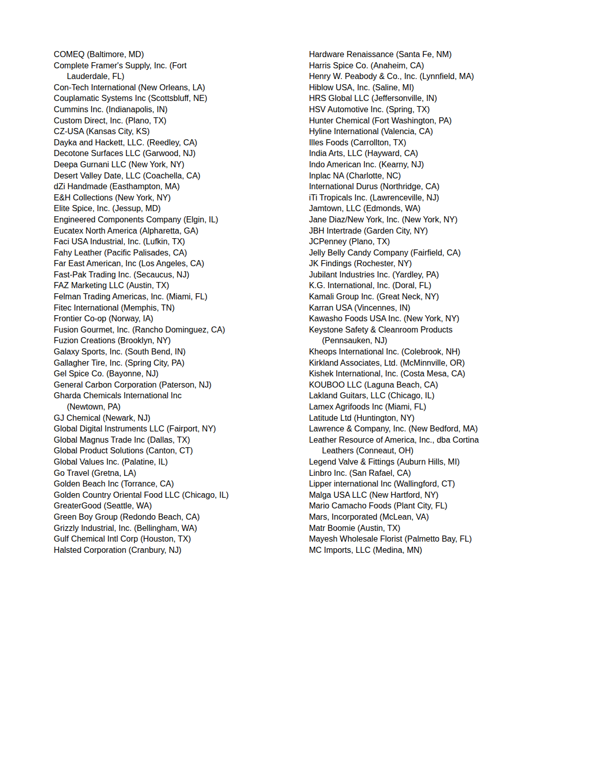COMEQ (Baltimore, MD)
Complete Framer's Supply, Inc. (Fort
Lauderdale, FL)
Con-Tech International (New Orleans, LA)
Couplamatic Systems Inc (Scottsbluff, NE)
Cummins Inc. (Indianapolis, IN)
Custom Direct, Inc. (Plano, TX)
CZ-USA (Kansas City, KS)
Dayka and Hackett, LLC. (Reedley, CA)
Decotone Surfaces LLC (Garwood, NJ)
Deepa Gurnani LLC (New York, NY)
Desert Valley Date, LLC (Coachella, CA)
dZi Handmade (Easthampton, MA)
E&H Collections (New York, NY)
Elite Spice, Inc. (Jessup, MD)
Engineered Components Company (Elgin, IL)
Eucatex North America (Alpharetta, GA)
Faci USA Industrial, Inc. (Lufkin, TX)
Fahy Leather (Pacific Palisades, CA)
Far East American, Inc (Los Angeles, CA)
Fast-Pak Trading Inc. (Secaucus, NJ)
FAZ Marketing LLC (Austin, TX)
Felman Trading Americas, Inc. (Miami, FL)
Fitec International (Memphis, TN)
Frontier Co-op (Norway, IA)
Fusion Gourmet, Inc. (Rancho Dominguez, CA)
Fuzion Creations (Brooklyn, NY)
Galaxy Sports, Inc. (South Bend, IN)
Gallagher Tire, Inc. (Spring City, PA)
Gel Spice Co. (Bayonne, NJ)
General Carbon Corporation (Paterson, NJ)
Gharda Chemicals International Inc
(Newtown, PA)
GJ Chemical (Newark, NJ)
Global Digital Instruments LLC (Fairport, NY)
Global Magnus Trade Inc (Dallas, TX)
Global Product Solutions (Canton, CT)
Global Values Inc. (Palatine, IL)
Go Travel (Gretna, LA)
Golden Beach Inc (Torrance, CA)
Golden Country Oriental Food LLC (Chicago, IL)
GreaterGood (Seattle, WA)
Green Boy Group (Redondo Beach, CA)
Grizzly Industrial, Inc. (Bellingham, WA)
Gulf Chemical Intl Corp (Houston, TX)
Halsted Corporation (Cranbury, NJ)
Hardware Renaissance (Santa Fe, NM)
Harris Spice Co. (Anaheim, CA)
Henry W. Peabody & Co., Inc. (Lynnfield, MA)
Hiblow USA, Inc. (Saline, MI)
HRS Global LLC (Jeffersonville, IN)
HSV Automotive Inc. (Spring, TX)
Hunter Chemical (Fort Washington, PA)
Hyline International (Valencia, CA)
Illes Foods (Carrollton, TX)
India Arts, LLC (Hayward, CA)
Indo American Inc. (Kearny, NJ)
Inplac NA (Charlotte, NC)
International Durus (Northridge, CA)
iTi Tropicals Inc. (Lawrenceville, NJ)
Jamtown, LLC (Edmonds, WA)
Jane Diaz/New York, Inc. (New York, NY)
JBH Intertrade (Garden City, NY)
JCPenney (Plano, TX)
Jelly Belly Candy Company (Fairfield, CA)
JK Findings (Rochester, NY)
Jubilant Industries Inc. (Yardley, PA)
K.G. International, Inc. (Doral, FL)
Kamali Group Inc. (Great Neck, NY)
Karran USA (Vincennes, IN)
Kawasho Foods USA Inc. (New York, NY)
Keystone Safety & Cleanroom Products
(Pennsauken, NJ)
Kheops International Inc. (Colebrook, NH)
Kirkland Associates, Ltd. (McMinnville, OR)
Kishek International, Inc. (Costa Mesa, CA)
KOUBOO LLC (Laguna Beach, CA)
Lakland Guitars, LLC (Chicago, IL)
Lamex Agrifoods Inc (Miami, FL)
Latitude Ltd (Huntington, NY)
Lawrence & Company, Inc. (New Bedford, MA)
Leather Resource of America, Inc., dba Cortina
Leathers (Conneaut, OH)
Legend Valve & Fittings (Auburn Hills, MI)
Linbro Inc. (San Rafael, CA)
Lipper international Inc (Wallingford, CT)
Malga USA LLC (New Hartford, NY)
Mario Camacho Foods (Plant City, FL)
Mars, Incorporated (McLean, VA)
Matr Boomie (Austin, TX)
Mayesh Wholesale Florist (Palmetto Bay, FL)
MC Imports, LLC (Medina, MN)